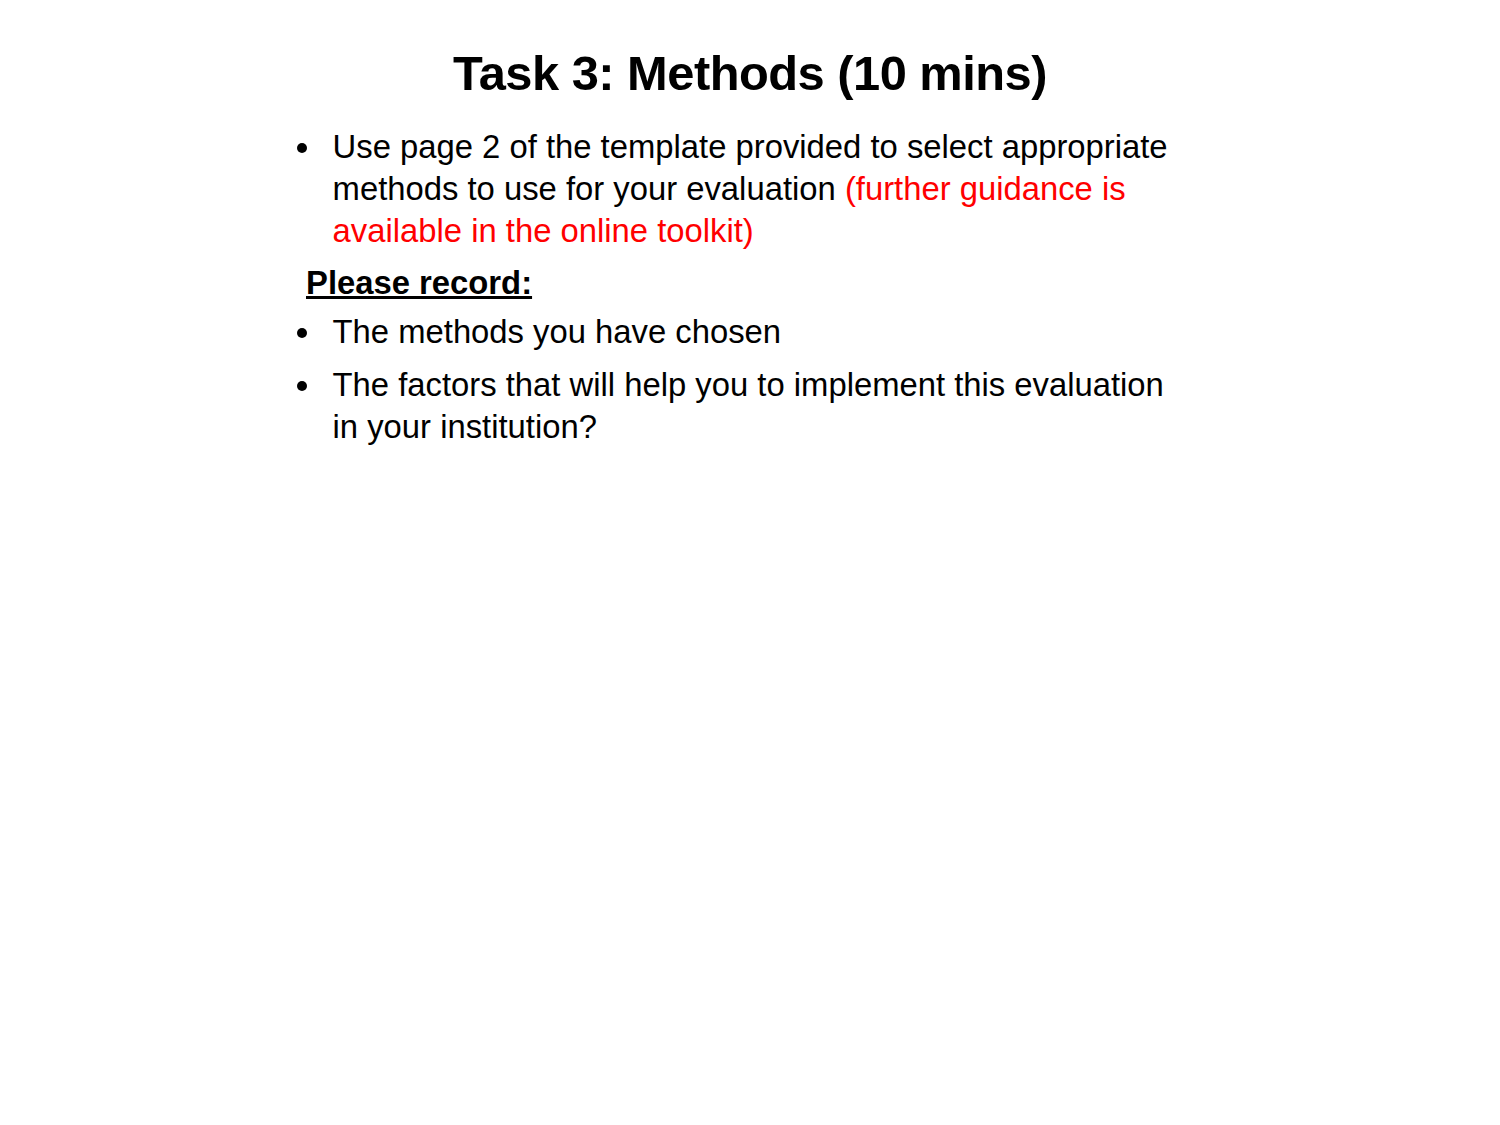Task 3: Methods (10 mins)
Use page 2 of the template provided to select appropriate methods to use for your evaluation (further guidance is available in the online toolkit)
Please record:
The methods you have chosen
The factors that will help you to implement this evaluation in your institution?